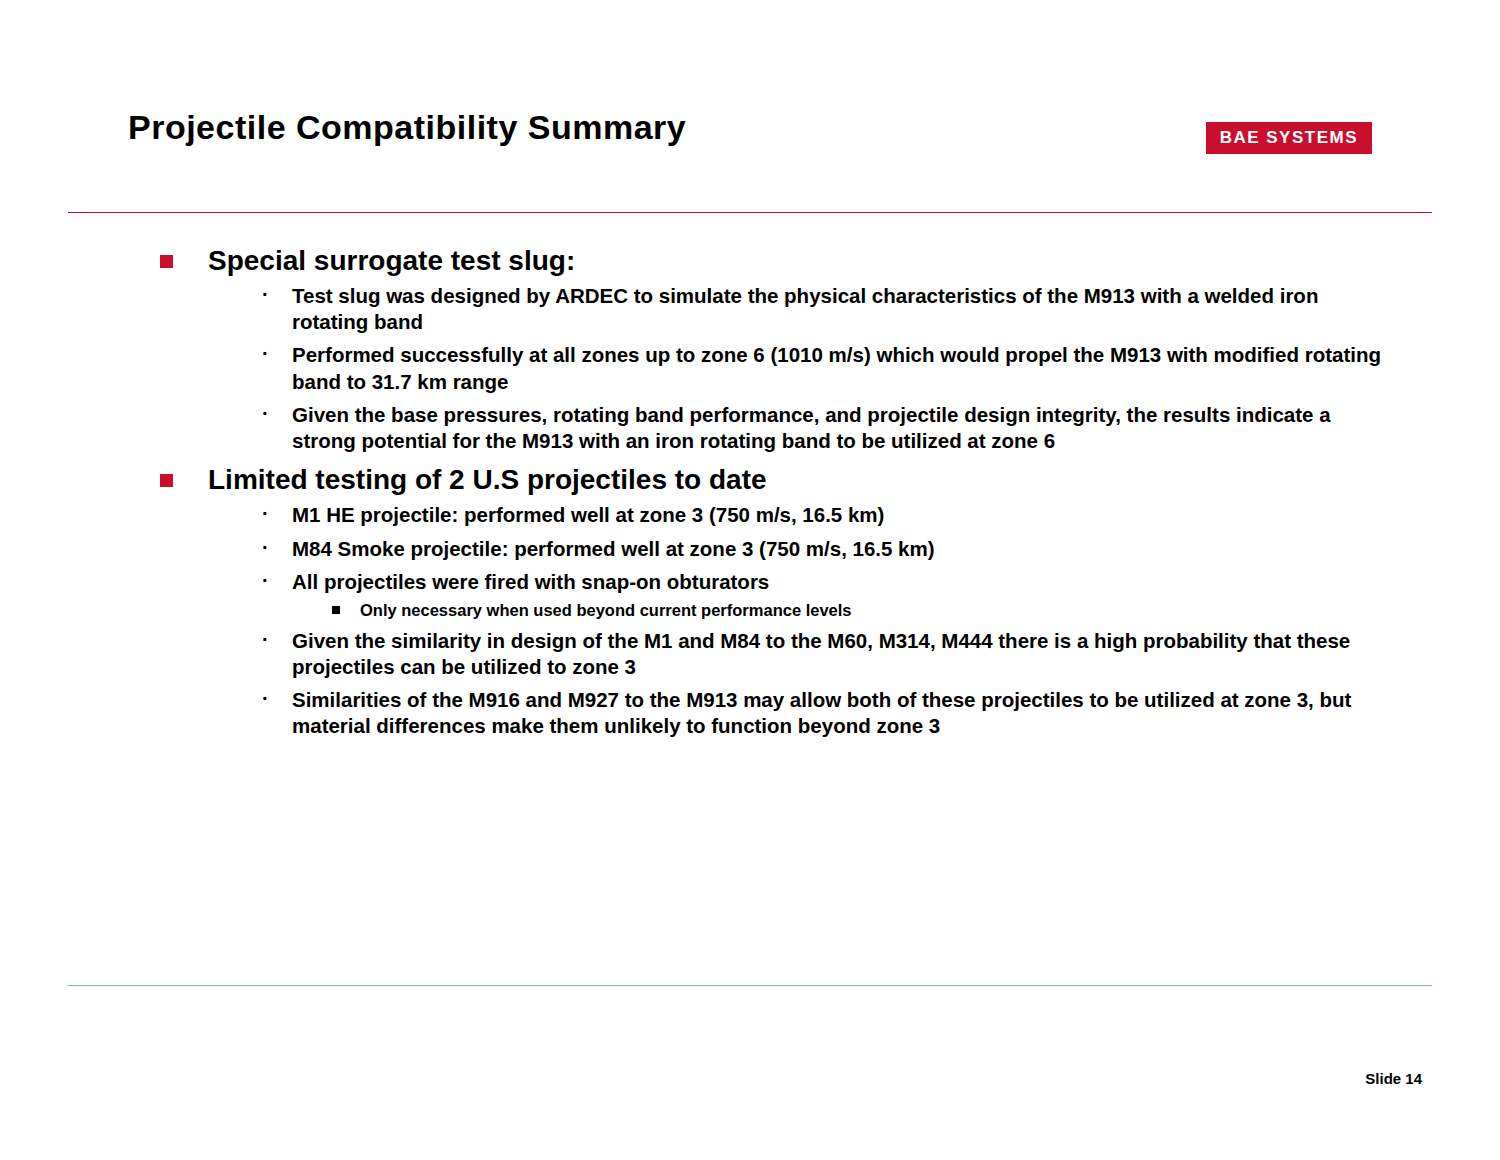Projectile Compatibility Summary
BAE SYSTEMS
Special surrogate test slug:
·Test slug was designed by ARDEC to simulate the physical characteristics of the M913 with a welded iron rotating band
·Performed successfully at all zones up to zone 6 (1010 m/s) which would propel the M913 with modified rotating band to 31.7 km range
·Given the base pressures, rotating band performance, and projectile design integrity, the results indicate a strong potential for the M913 with an iron rotating band to be utilized at zone 6
Limited testing of 2 U.S projectiles to date
·M1 HE projectile: performed well at zone 3 (750 m/s, 16.5 km)
·M84 Smoke projectile: performed well at zone 3 (750 m/s, 16.5 km)
·All projectiles were fired with snap-on obturators
Only necessary when used beyond current performance levels
·Given the similarity in design of the M1 and M84 to the M60, M314, M444 there is a high probability that these projectiles can be utilized to zone 3
·Similarities of the M916 and M927 to the M913 may allow both of these projectiles to be utilized at zone 3, but material differences make them unlikely to function beyond zone 3
Slide 14